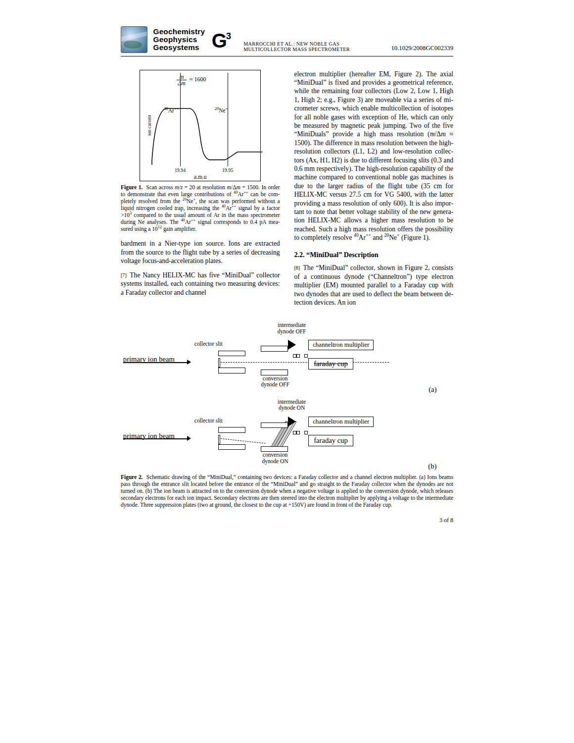Geochemistry Geophysics Geosystems
G3
Marrocchi et al.: New noble gas multicollector mass spectrometer
10.1029/2008GC002339
ion current
mΔm ≈ 1600
40Ar++
20Ne+
19.94 19.95
a.m.u
Figure 1. Scan across m/z = 20 at resolution m/Δm = 1500. In order to demonstrate that even large contributions of 40Ar++ can be completely resolved from the 20Ne+, the scan was performed without a liquid nitrogen cooled trap, increasing the 40Ar++ signal by a factor >103 compared to the usual amount of Ar in the mass spectrometer during Ne analyses. The 40Ar++ signal corresponds to 0.4 pA measured using a 1012 gain amplifier.
bardment in a Nier-type ion source. Ions are extracted from the source to the flight tube by a series of decreasing voltage focus-and-acceleration plates.
[7] The Nancy HELIX-MC has five “MiniDual” collector systems installed, each containing two measuring devices: a Faraday collector and channel
electron multiplier (hereafter EM, Figure 2). The axial “MiniDual” is fixed and provides a geometrical reference, while the remaining four collectors (Low 2, Low 1, High 1, High 2; e.g., Figure 3) are moveable via a series of micrometer screws, which enable multicollection of isotopes for all noble gases with exception of He, which can only be measured by magnetic peak jumping. Two of the five “MiniDuals” provide a high mass resolution (m/Δm ≈ 1500). The difference in mass resolution between the high-resolution collectors (L1, L2) and low-resolution collectors (Ax, H1, H2) is due to different focusing slits (0.3 and 0.6 mm respectively). The high-resolution capability of the machine compared to conventional noble gas machines is due to the larger radius of the flight tube (35 cm for HELIX-MC versus 27.5 cm for VG 5400, with the latter providing a mass resolution of only 600). It is also important to note that better voltage stability of the new generation HELIX-MC allows a higher mass resolution to be reached. Such a high mass resolution offers the possibility to completely resolve 40Ar++ and 20Ne+ (Figure 1).
2.2. “MiniDual” Description
[8] The “MiniDual” collector, shown in Figure 2, consists of a continuous dynode (“Channeltron”) type electron multiplier (EM) mounted parallel to a Faraday cup with two dynodes that are used to deflect the beam between detection devices. An ion
intermediate
dynode OFF
collector slit
primary ion beam
channeltron multiplier
faraday cup
conversion
dynode OFF
(a)
intermediate
dynode ON
collector slit
primary ion beam
channeltron multiplier
faraday cup
conversion
dynode ON
(b)
Figure 2. Schematic drawing of the “MiniDual,” containing two devices: a Faraday collector and a channel electron multiplier. (a) Ions beams pass through the entrance slit located before the entrance of the “MiniDual” and go straight to the Faraday collector when the dynodes are not turned on. (b) The ion beam is attracted on to the conversion dynode when a negative voltage is applied to the conversion dynode, which releases secondary electrons for each ion impact. Secondary electrons are then steered into the electron multiplier by applying a voltage to the intermediate dynode. Three suppression plates (two at ground, the closest to the cup at +150V) are found in front of the Faraday cup.
3 of 8